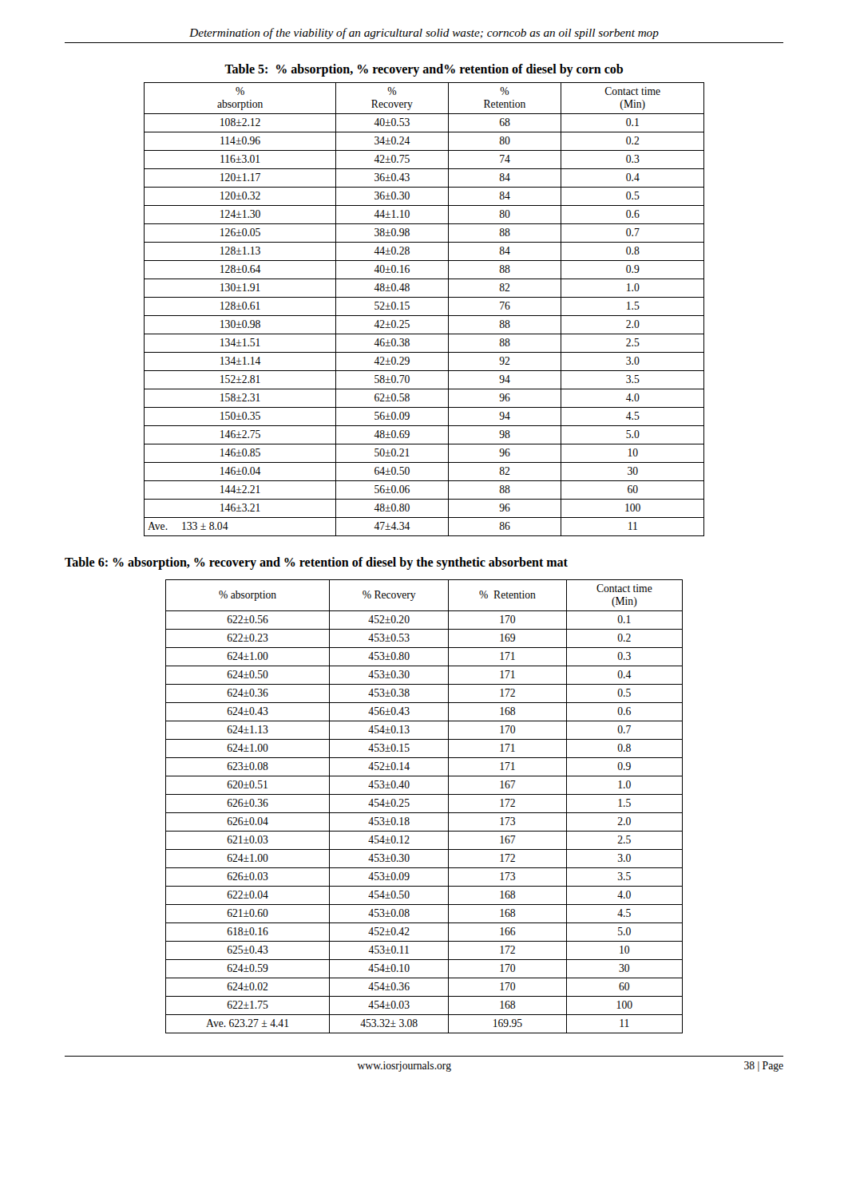Determination of the viability of an agricultural solid waste; corncob as an oil spill sorbent mop
Table 5: % absorption, % recovery and% retention of diesel by corn cob
| % absorption | % Recovery | % Retention | Contact time (Min) |
| --- | --- | --- | --- |
| 108±2.12 | 40±0.53 | 68 | 0.1 |
| 114±0.96 | 34±0.24 | 80 | 0.2 |
| 116±3.01 | 42±0.75 | 74 | 0.3 |
| 120±1.17 | 36±0.43 | 84 | 0.4 |
| 120±0.32 | 36±0.30 | 84 | 0.5 |
| 124±1.30 | 44±1.10 | 80 | 0.6 |
| 126±0.05 | 38±0.98 | 88 | 0.7 |
| 128±1.13 | 44±0.28 | 84 | 0.8 |
| 128±0.64 | 40±0.16 | 88 | 0.9 |
| 130±1.91 | 48±0.48 | 82 | 1.0 |
| 128±0.61 | 52±0.15 | 76 | 1.5 |
| 130±0.98 | 42±0.25 | 88 | 2.0 |
| 134±1.51 | 46±0.38 | 88 | 2.5 |
| 134±1.14 | 42±0.29 | 92 | 3.0 |
| 152±2.81 | 58±0.70 | 94 | 3.5 |
| 158±2.31 | 62±0.58 | 96 | 4.0 |
| 150±0.35 | 56±0.09 | 94 | 4.5 |
| 146±2.75 | 48±0.69 | 98 | 5.0 |
| 146±0.85 | 50±0.21 | 96 | 10 |
| 146±0.04 | 64±0.50 | 82 | 30 |
| 144±2.21 | 56±0.06 | 88 | 60 |
| 146±3.21 | 48±0.80 | 96 | 100 |
| Ave. 133 ± 8.04 | 47±4.34 | 86 | 11 |
Table 6: % absorption, % recovery and % retention of diesel by the synthetic absorbent mat
| % absorption | % Recovery | % Retention | Contact time (Min) |
| --- | --- | --- | --- |
| 622±0.56 | 452±0.20 | 170 | 0.1 |
| 622±0.23 | 453±0.53 | 169 | 0.2 |
| 624±1.00 | 453±0.80 | 171 | 0.3 |
| 624±0.50 | 453±0.30 | 171 | 0.4 |
| 624±0.36 | 453±0.38 | 172 | 0.5 |
| 624±0.43 | 456±0.43 | 168 | 0.6 |
| 624±1.13 | 454±0.13 | 170 | 0.7 |
| 624±1.00 | 453±0.15 | 171 | 0.8 |
| 623±0.08 | 452±0.14 | 171 | 0.9 |
| 620±0.51 | 453±0.40 | 167 | 1.0 |
| 626±0.36 | 454±0.25 | 172 | 1.5 |
| 626±0.04 | 453±0.18 | 173 | 2.0 |
| 621±0.03 | 454±0.12 | 167 | 2.5 |
| 624±1.00 | 453±0.30 | 172 | 3.0 |
| 626±0.03 | 453±0.09 | 173 | 3.5 |
| 622±0.04 | 454±0.50 | 168 | 4.0 |
| 621±0.60 | 453±0.08 | 168 | 4.5 |
| 618±0.16 | 452±0.42 | 166 | 5.0 |
| 625±0.43 | 453±0.11 | 172 | 10 |
| 624±0.59 | 454±0.10 | 170 | 30 |
| 624±0.02 | 454±0.36 | 170 | 60 |
| 622±1.75 | 454±0.03 | 168 | 100 |
| Ave. 623.27 ± 4.41 | 453.32± 3.08 | 169.95 | 11 |
www.iosrjournals.org
38 | Page